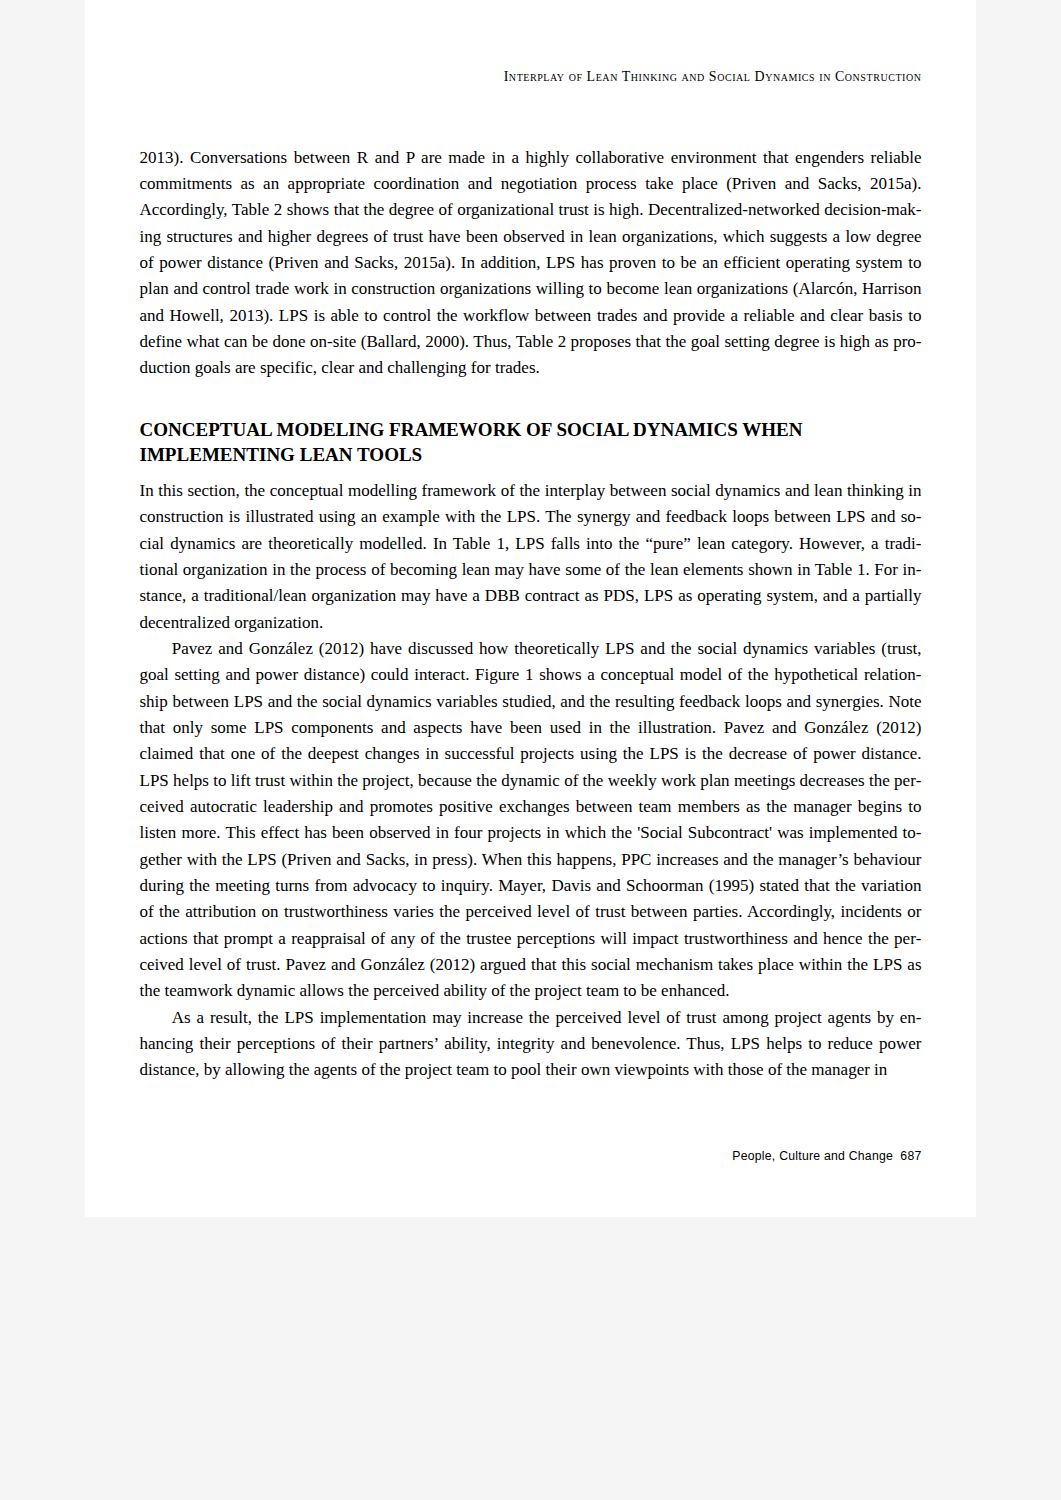Interplay of Lean Thinking and Social Dynamics in Construction
2013). Conversations between R and P are made in a highly collaborative environment that engenders reliable commitments as an appropriate coordination and negotiation process take place (Priven and Sacks, 2015a). Accordingly, Table 2 shows that the degree of organizational trust is high. Decentralized-networked decision-making structures and higher degrees of trust have been observed in lean organizations, which suggests a low degree of power distance (Priven and Sacks, 2015a). In addition, LPS has proven to be an efficient operating system to plan and control trade work in construction organizations willing to become lean organizations (Alarcón, Harrison and Howell, 2013). LPS is able to control the workflow between trades and provide a reliable and clear basis to define what can be done on-site (Ballard, 2000). Thus, Table 2 proposes that the goal setting degree is high as production goals are specific, clear and challenging for trades.
Conceptual Modeling Framework of Social Dynamics when Implementing Lean Tools
In this section, the conceptual modelling framework of the interplay between social dynamics and lean thinking in construction is illustrated using an example with the LPS. The synergy and feedback loops between LPS and social dynamics are theoretically modelled. In Table 1, LPS falls into the “pure” lean category. However, a traditional organization in the process of becoming lean may have some of the lean elements shown in Table 1. For instance, a traditional/lean organization may have a DBB contract as PDS, LPS as operating system, and a partially decentralized organization.
Pavez and González (2012) have discussed how theoretically LPS and the social dynamics variables (trust, goal setting and power distance) could interact. Figure 1 shows a conceptual model of the hypothetical relationship between LPS and the social dynamics variables studied, and the resulting feedback loops and synergies. Note that only some LPS components and aspects have been used in the illustration. Pavez and González (2012) claimed that one of the deepest changes in successful projects using the LPS is the decrease of power distance. LPS helps to lift trust within the project, because the dynamic of the weekly work plan meetings decreases the perceived autocratic leadership and promotes positive exchanges between team members as the manager begins to listen more. This effect has been observed in four projects in which the 'Social Subcontract' was implemented together with the LPS (Priven and Sacks, in press). When this happens, PPC increases and the manager’s behaviour during the meeting turns from advocacy to inquiry. Mayer, Davis and Schoorman (1995) stated that the variation of the attribution on trustworthiness varies the perceived level of trust between parties. Accordingly, incidents or actions that prompt a reappraisal of any of the trustee perceptions will impact trustworthiness and hence the perceived level of trust. Pavez and González (2012) argued that this social mechanism takes place within the LPS as the teamwork dynamic allows the perceived ability of the project team to be enhanced.
As a result, the LPS implementation may increase the perceived level of trust among project agents by enhancing their perceptions of their partners’ ability, integrity and benevolence. Thus, LPS helps to reduce power distance, by allowing the agents of the project team to pool their own viewpoints with those of the manager in
People, Culture and Change 687